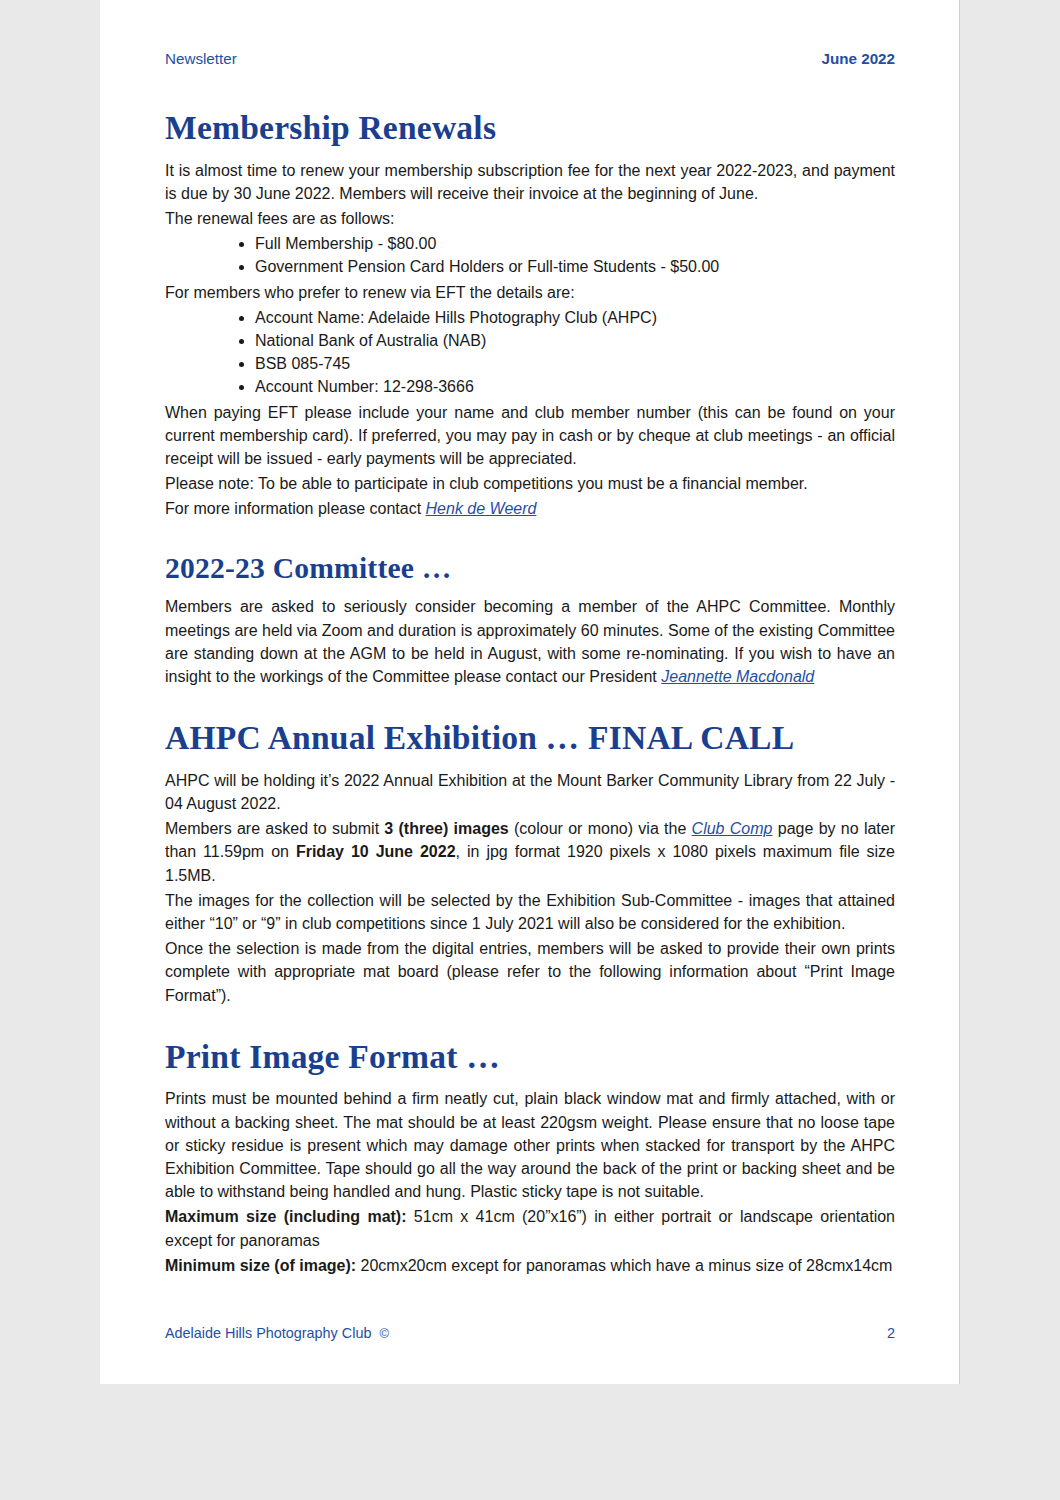Newsletter
June 2022
Membership Renewals
It is almost time to renew your membership subscription fee for the next year 2022-2023, and payment is due by 30 June 2022. Members will receive their invoice at the beginning of June.
The renewal fees are as follows:
Full Membership - $80.00
Government Pension Card Holders or Full-time Students - $50.00
For members who prefer to renew via EFT the details are:
Account Name: Adelaide Hills Photography Club (AHPC)
National Bank of Australia (NAB)
BSB 085-745
Account Number: 12-298-3666
When paying EFT please include your name and club member number (this can be found on your current membership card). If preferred, you may pay in cash or by cheque at club meetings - an official receipt will be issued - early payments will be appreciated.
Please note: To be able to participate in club competitions you must be a financial member.
For more information please contact Henk de Weerd
2022-23 Committee …
Members are asked to seriously consider becoming a member of the AHPC Committee. Monthly meetings are held via Zoom and duration is approximately 60 minutes. Some of the existing Committee are standing down at the AGM to be held in August, with some re-nominating. If you wish to have an insight to the workings of the Committee please contact our President Jeannette Macdonald
AHPC Annual Exhibition … FINAL CALL
AHPC will be holding it’s 2022 Annual Exhibition at the Mount Barker Community Library from 22 July - 04 August 2022.
Members are asked to submit 3 (three) images (colour or mono) via the Club Comp page by no later than 11.59pm on Friday 10 June 2022, in jpg format 1920 pixels x 1080 pixels maximum file size 1.5MB.
The images for the collection will be selected by the Exhibition Sub-Committee - images that attained either “10” or “9” in club competitions since 1 July 2021 will also be considered for the exhibition.
Once the selection is made from the digital entries, members will be asked to provide their own prints complete with appropriate mat board (please refer to the following information about “Print Image Format”).
Print Image Format …
Prints must be mounted behind a firm neatly cut, plain black window mat and firmly attached, with or without a backing sheet. The mat should be at least 220gsm weight. Please ensure that no loose tape or sticky residue is present which may damage other prints when stacked for transport by the AHPC Exhibition Committee. Tape should go all the way around the back of the print or backing sheet and be able to withstand being handled and hung. Plastic sticky tape is not suitable.
Maximum size (including mat): 51cm x 41cm (20”x16”) in either portrait or landscape orientation except for panoramas
Minimum size (of image): 20cmx20cm except for panoramas which have a minus size of 28cmx14cm
Adelaide Hills Photography Club ©
2